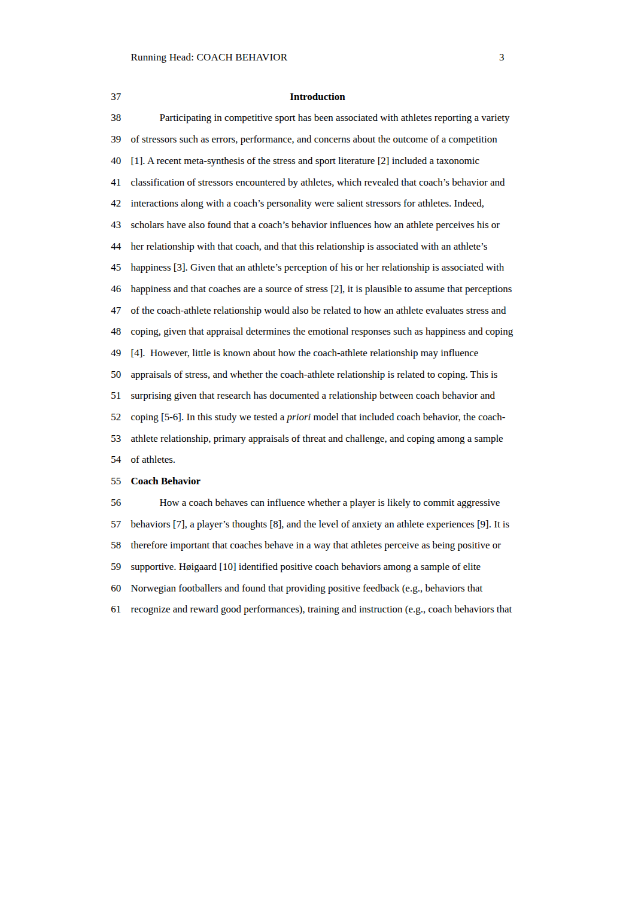Running Head: COACH BEHAVIOR 3
Introduction
Participating in competitive sport has been associated with athletes reporting a variety
of stressors such as errors, performance, and concerns about the outcome of a competition
[1]. A recent meta-synthesis of the stress and sport literature [2] included a taxonomic
classification of stressors encountered by athletes, which revealed that coach’s behavior and
interactions along with a coach’s personality were salient stressors for athletes. Indeed,
scholars have also found that a coach’s behavior influences how an athlete perceives his or
her relationship with that coach, and that this relationship is associated with an athlete’s
happiness [3]. Given that an athlete’s perception of his or her relationship is associated with
happiness and that coaches are a source of stress [2], it is plausible to assume that perceptions
of the coach-athlete relationship would also be related to how an athlete evaluates stress and
coping, given that appraisal determines the emotional responses such as happiness and coping
[4]. However, little is known about how the coach-athlete relationship may influence
appraisals of stress, and whether the coach-athlete relationship is related to coping. This is
surprising given that research has documented a relationship between coach behavior and
coping [5-6]. In this study we tested a priori model that included coach behavior, the coach-
athlete relationship, primary appraisals of threat and challenge, and coping among a sample
of athletes.
Coach Behavior
How a coach behaves can influence whether a player is likely to commit aggressive
behaviors [7], a player’s thoughts [8], and the level of anxiety an athlete experiences [9]. It is
therefore important that coaches behave in a way that athletes perceive as being positive or
supportive. Høigaard [10] identified positive coach behaviors among a sample of elite
Norwegian footballers and found that providing positive feedback (e.g., behaviors that
recognize and reward good performances), training and instruction (e.g., coach behaviors that